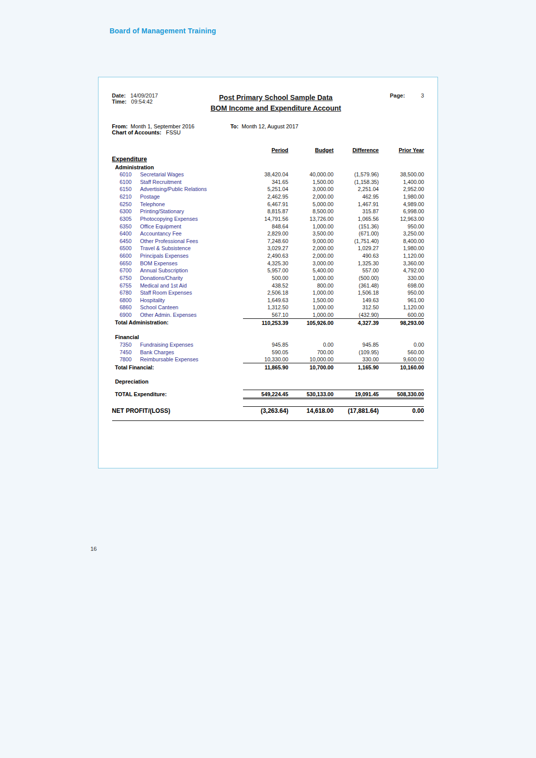Board of Management Training
| Date: 14/09/2017 Time: 09:54:42 | Post Primary School Sample Data BOM Income and Expenditure Account | Page: 3 |
From: Month 1, September 2016 To: Month 12, August 2017
Chart of Accounts: FSSU
| | | Period | Budget | Difference | Prior Year |
| --- | --- | --- | --- | --- | --- |
| Expenditure |
| Administration |
| 6010 | Secretarial Wages | 38,420.04 | 40,000.00 | (1,579.96) | 38,500.00 |
| 6100 | Staff Recruitment | 341.65 | 1,500.00 | (1,158.35) | 1,400.00 |
| 6150 | Advertising/Public Relations | 5,251.04 | 3,000.00 | 2,251.04 | 2,952.00 |
| 6210 | Postage | 2,462.95 | 2,000.00 | 462.95 | 1,980.00 |
| 6250 | Telephone | 6,467.91 | 5,000.00 | 1,467.91 | 4,989.00 |
| 6300 | Printing/Stationary | 8,815.87 | 8,500.00 | 315.87 | 6,998.00 |
| 6305 | Photocopying Expenses | 14,791.56 | 13,726.00 | 1,065.56 | 12,963.00 |
| 6350 | Office Equipment | 848.64 | 1,000.00 | (151.36) | 950.00 |
| 6400 | Accountancy Fee | 2,829.00 | 3,500.00 | (671.00) | 3,250.00 |
| 6450 | Other Professional Fees | 7,248.60 | 9,000.00 | (1,751.40) | 8,400.00 |
| 6500 | Travel & Subsistence | 3,029.27 | 2,000.00 | 1,029.27 | 1,980.00 |
| 6600 | Principals Expenses | 2,490.63 | 2,000.00 | 490.63 | 1,120.00 |
| 6650 | BOM Expenses | 4,325.30 | 3,000.00 | 1,325.30 | 3,360.00 |
| 6700 | Annual Subscription | 5,957.00 | 5,400.00 | 557.00 | 4,792.00 |
| 6750 | Donations/Charity | 500.00 | 1,000.00 | (500.00) | 330.00 |
| 6755 | Medical and 1st Aid | 438.52 | 800.00 | (361.48) | 698.00 |
| 6780 | Staff Room Expenses | 2,506.18 | 1,000.00 | 1,506.18 | 950.00 |
| 6800 | Hospitality | 1,649.63 | 1,500.00 | 149.63 | 961.00 |
| 6860 | School Canteen | 1,312.50 | 1,000.00 | 312.50 | 1,120.00 |
| 6900 | Other Admin. Expenses | 567.10 | 1,000.00 | (432.90) | 600.00 |
| Total Administration: | 110,253.39 | 105,926.00 | 4,327.39 | 98,293.00 |
| Financial |
| 7350 | Fundraising Expenses | 945.85 | 0.00 | 945.85 | 0.00 |
| 7450 | Bank Charges | 590.05 | 700.00 | (109.95) | 560.00 |
| 7800 | Reimbursable Expenses | 10,330.00 | 10,000.00 | 330.00 | 9,600.00 |
| Total Financial: | 11,865.90 | 10,700.00 | 1,165.90 | 10,160.00 |
| Depreciation |
| TOTAL Expenditure: | 549,224.45 | 530,133.00 | 19,091.45 | 508,330.00 |
| NET PROFIT/(LOSS) | (3,263.64) | 14,618.00 | (17,881.64) | 0.00 |
16